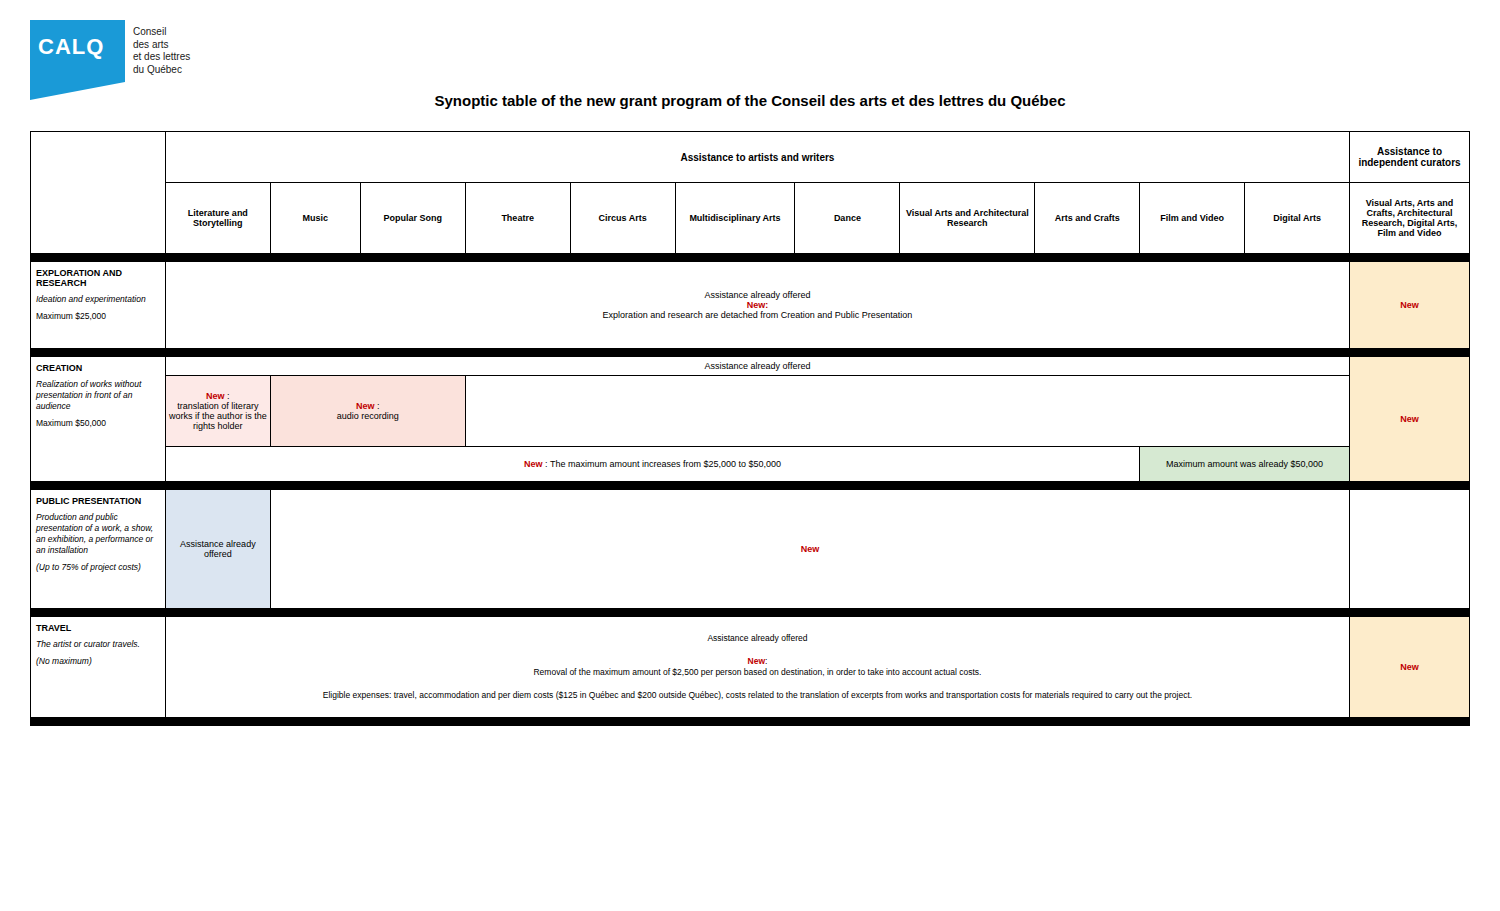CALQ Conseil
des arts
et des lettres
du Québec
Synoptic table of the new grant program of the Conseil des arts et des lettres du Québec
| | Assistance to artists and writers | Assistance to independent curators |
| Literature and Storytelling | Music | Popular Song | Theatre | Circus Arts | Multidisciplinary Arts | Dance | Visual Arts and Architectural Research | Arts and Crafts | Film and Video | Digital Arts | Visual Arts, Arts and Crafts, Architectural Research, Digital Arts, Film and Video |
| EXPLORATION AND RESEARCH Ideation and experimentation Maximum $25,000 | Assistance already offered New: Exploration and research are detached from Creation and Public Presentation | New |
| CREATION Realization of works without presentation in front of an audience Maximum $50,000 | Assistance already offered | New |
| New : translation of literary works if the author is the rights holder | New : audio recording | |
| New : The maximum amount increases from $25,000 to $50,000 | Maximum amount was already $50,000 |
| PUBLIC PRESENTATION Production and public presentation of a work, a show, an exhibition, a performance or an installation (Up to 75% of project costs) | Assistance already offered | New | |
| TRAVEL The artist or curator travels. (No maximum) | Assistance already offered New : Removal of the maximum amount of $2,500 per person based on destination, in order to take into account actual costs. Eligible expenses: travel, accommodation and per diem costs ($125 in Québec and $200 outside Québec), costs related to the translation of excerpts from works and transportation costs for materials required to carry out the project. | New |